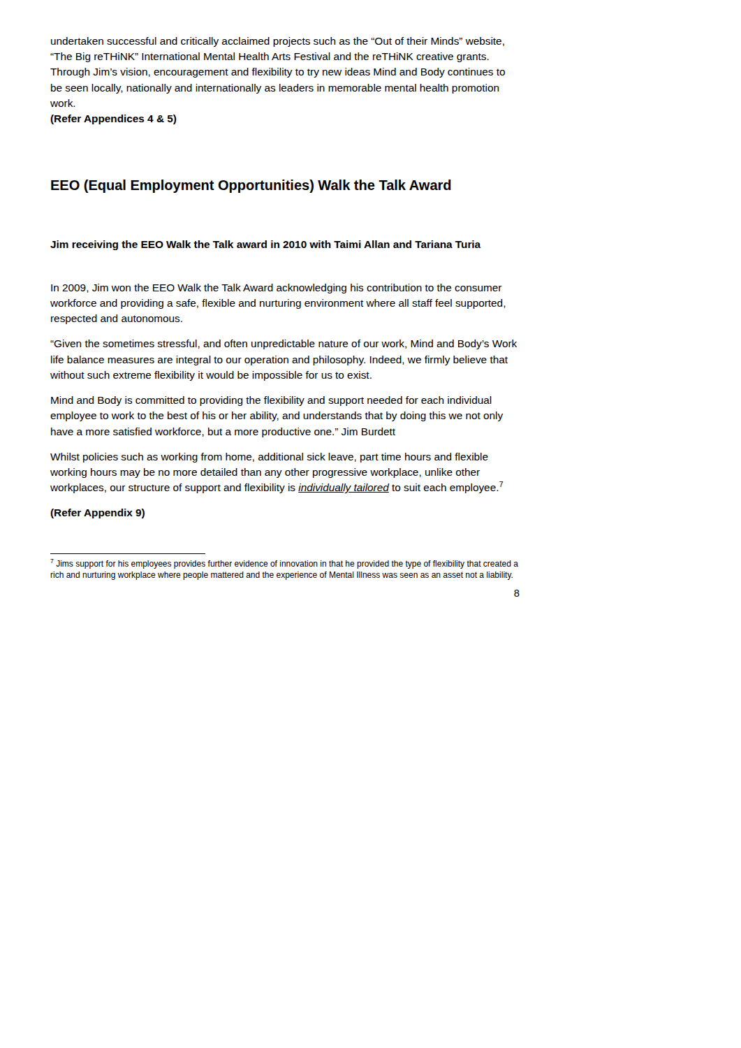undertaken successful and critically acclaimed projects such as the “Out of their Minds” website, “The Big reTHiNK” International Mental Health Arts Festival and the reTHiNK creative grants. Through Jim’s vision, encouragement and flexibility to try new ideas Mind and Body continues to be seen locally, nationally and internationally as leaders in memorable mental health promotion work.
(Refer Appendices 4 & 5)
EEO (Equal Employment Opportunities) Walk the Talk Award
Jim receiving the EEO Walk the Talk award in 2010 with Taimi Allan and Tariana Turia
In 2009, Jim won the EEO Walk the Talk Award acknowledging his contribution to the consumer workforce and providing a safe, flexible and nurturing environment where all staff feel supported, respected and autonomous.
“Given the sometimes stressful, and often unpredictable nature of our work, Mind and Body’s Work life balance measures are integral to our operation and philosophy. Indeed, we firmly believe that without such extreme flexibility it would be impossible for us to exist.
Mind and Body is committed to providing the flexibility and support needed for each individual employee to work to the best of his or her ability, and understands that by doing this we not only have a more satisfied workforce, but a more productive one.” Jim Burdett
Whilst policies such as working from home, additional sick leave, part time hours and flexible working hours may be no more detailed than any other progressive workplace, unlike other workplaces, our structure of support and flexibility is individually tailored to suit each employee.7
(Refer Appendix 9)
7 Jims support for his employees provides further evidence of innovation in that he provided the type of flexibility that created a rich and nurturing workplace where people mattered and the experience of Mental Illness was seen as an asset not a liability.
8